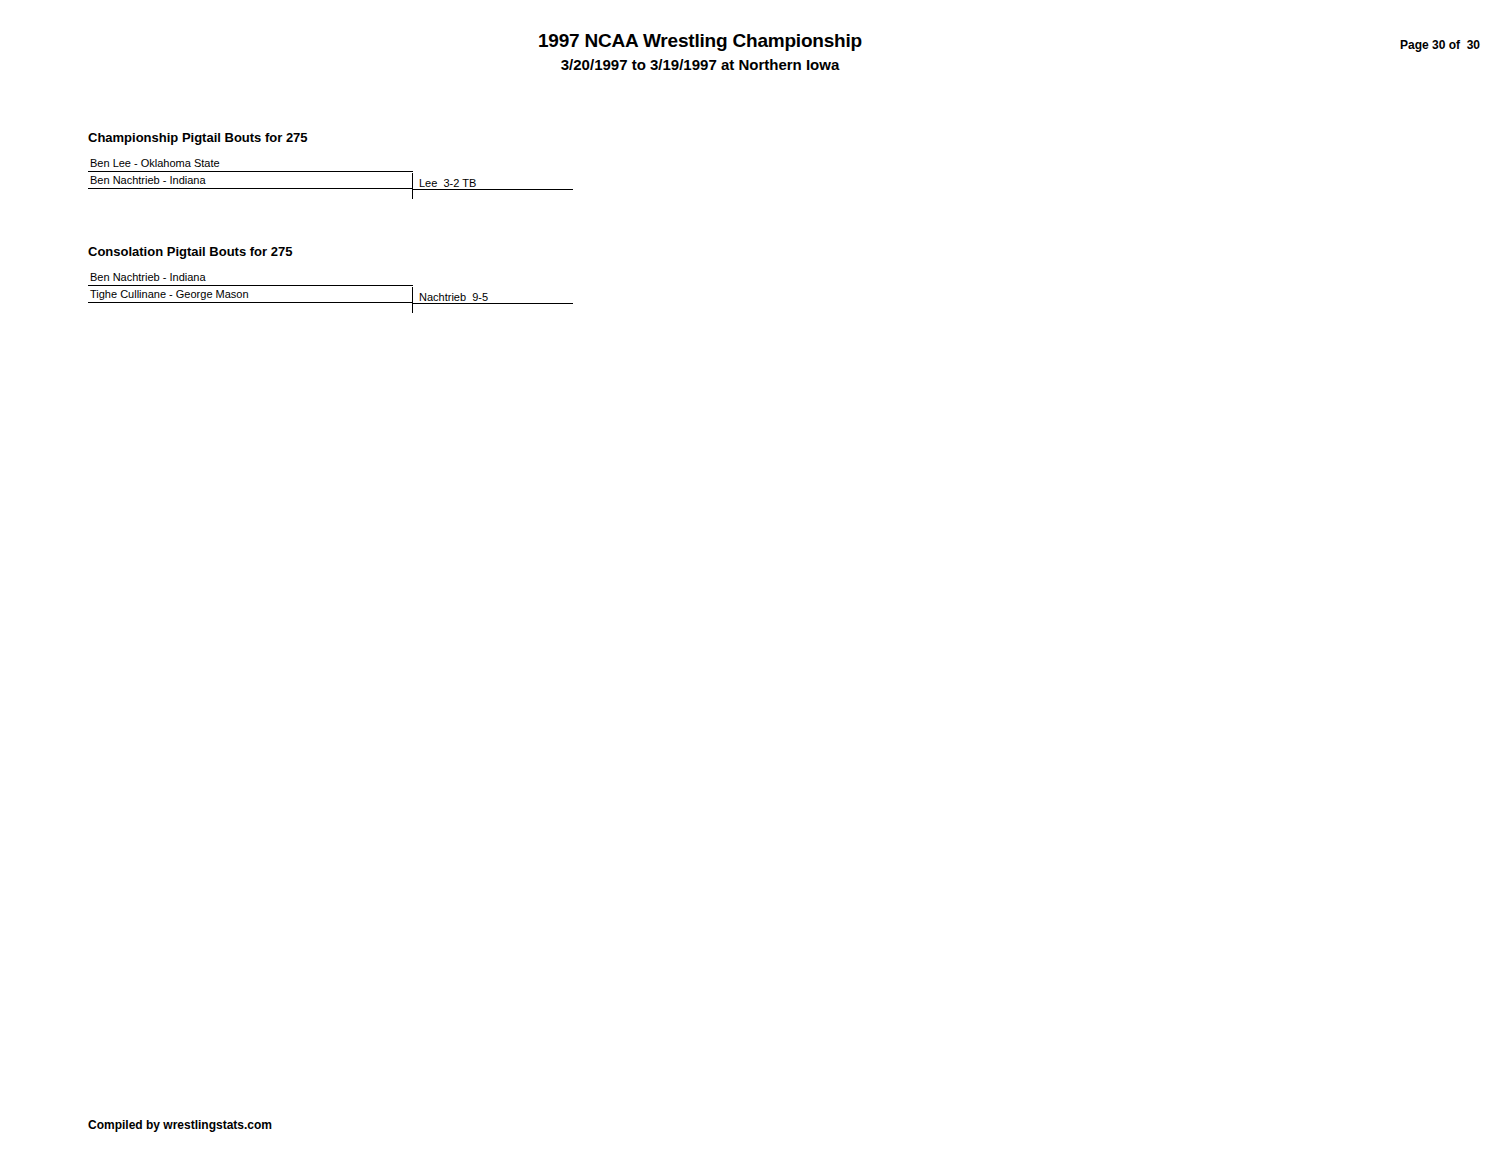Page 30 of 30
1997 NCAA Wrestling Championship
3/20/1997 to 3/19/1997 at Northern Iowa
Championship Pigtail Bouts for 275
Ben Lee - Oklahoma State
Ben Nachtrieb - Indiana
Lee 3-2 TB
Consolation Pigtail Bouts for 275
Ben Nachtrieb - Indiana
Tighe Cullinane - George Mason
Nachtrieb 9-5
Compiled by wrestlingstats.com